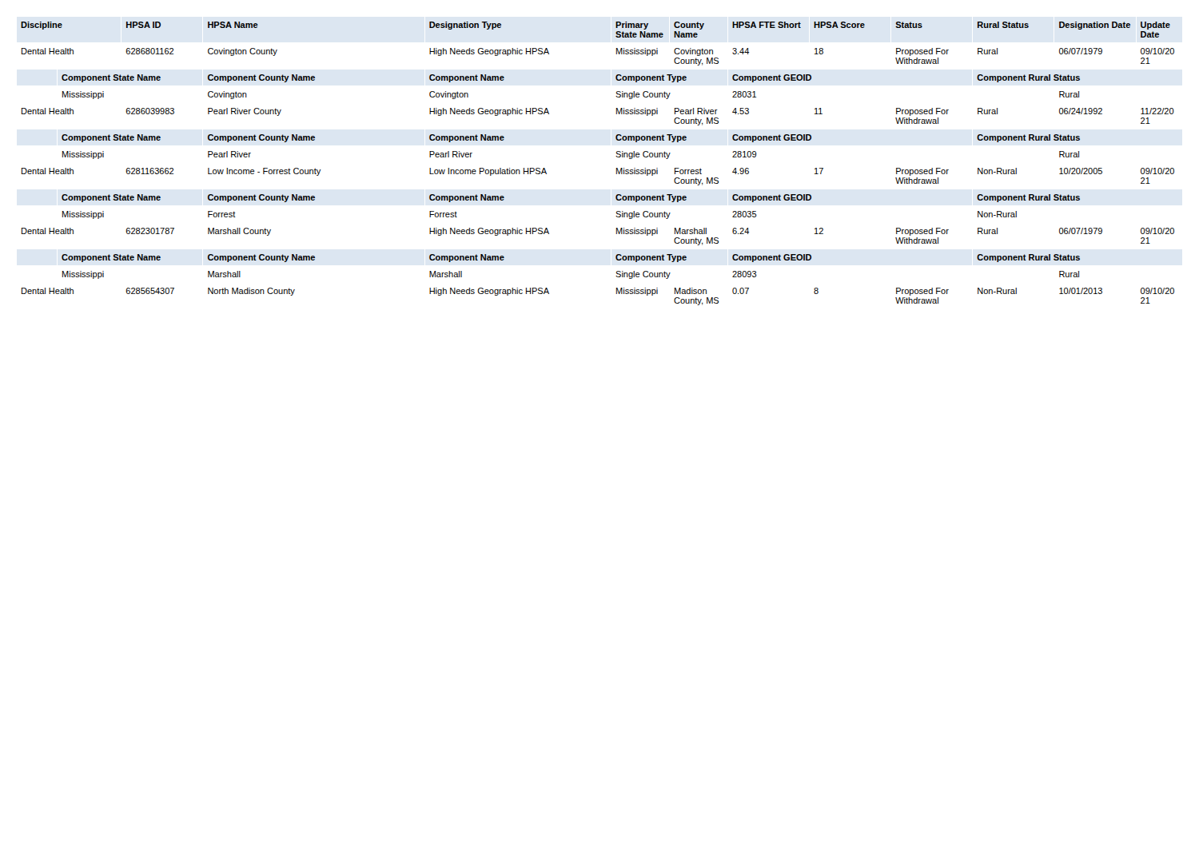| Discipline | HPSA ID | HPSA Name | Designation Type | Primary State Name | County Name | HPSA FTE Short | HPSA Score | Status | Rural Status | Designation Date | Update Date |
| --- | --- | --- | --- | --- | --- | --- | --- | --- | --- | --- | --- |
| Dental Health | 6286801162 | Covington County | High Needs Geographic HPSA | Mississippi | Covington County, MS | 3.44 | 18 | Proposed For Withdrawal | Rural | 06/07/1979 | 09/10/2021 |
| | Component State Name | Component County Name | Component Name | Component Type | Component GEOID | Component Rural Status |
| | Mississippi | Covington | Covington | Single County | 28031 | | Rural |
| Dental Health | 6286039983 | Pearl River County | High Needs Geographic HPSA | Mississippi | Pearl River County, MS | 4.53 | 11 | Proposed For Withdrawal | Rural | 06/24/1992 | 11/22/2021 |
| | Component State Name | Component County Name | Component Name | Component Type | Component GEOID | Component Rural Status |
| | Mississippi | Pearl River | Pearl River | Single County | 28109 | | Rural |
| Dental Health | 6281163662 | Low Income - Forrest County | Low Income Population HPSA | Mississippi | Forrest County, MS | 4.96 | 17 | Proposed For Withdrawal | Non-Rural | 10/20/2005 | 09/10/2021 |
| | Component State Name | Component County Name | Component Name | Component Type | Component GEOID | Component Rural Status |
| | Mississippi | Forrest | Forrest | Single County | 28035 | Non-Rural |
| Dental Health | 6282301787 | Marshall County | High Needs Geographic HPSA | Mississippi | Marshall County, MS | 6.24 | 12 | Proposed For Withdrawal | Rural | 06/07/1979 | 09/10/2021 |
| | Component State Name | Component County Name | Component Name | Component Type | Component GEOID | Component Rural Status |
| | Mississippi | Marshall | Marshall | Single County | 28093 | | Rural |
| Dental Health | 6285654307 | North Madison County | High Needs Geographic HPSA | Mississippi | Madison County, MS | 0.07 | 8 | Proposed For Withdrawal | Non-Rural | 10/01/2013 | 09/10/2021 |